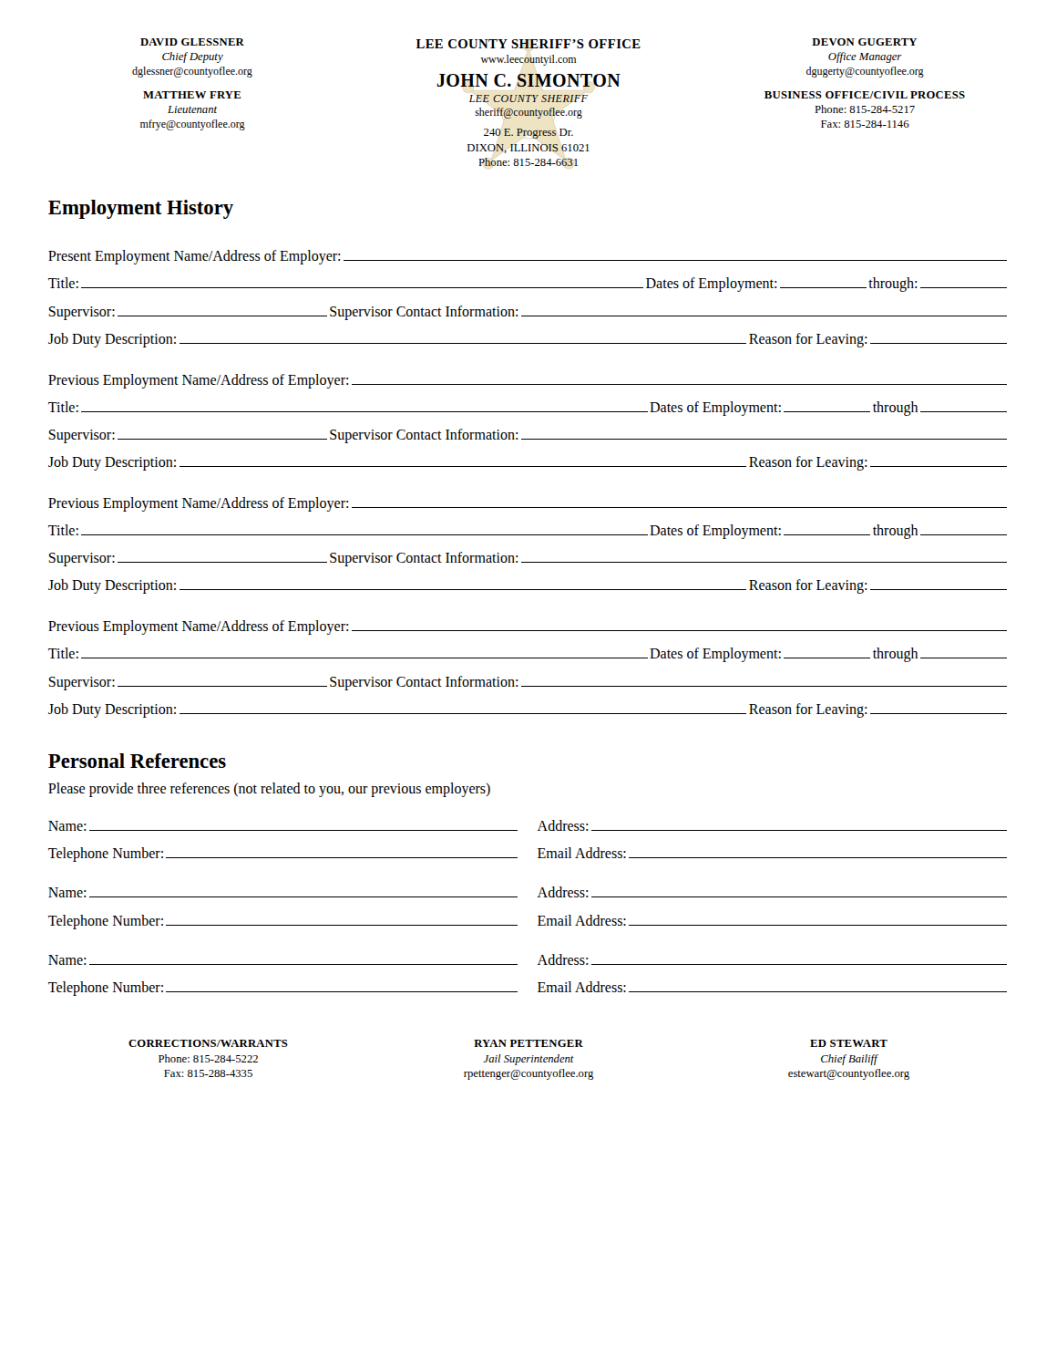| DAVID GLESSNER Chief Deputy dglessner@countyoflee.org MATTHEW FRYE Lieutenant mfrye@countyoflee.org | LEE COUNTY SHERIFF’S OFFICE www.leecountyil.com JOHN C. SIMONTON LEE COUNTY SHERIFF sheriff@countyoflee.org 240 E. Progress Dr. DIXON, ILLINOIS 61021 Phone: 815-284-6631 | DEVON GUGERTY Office Manager dgugerty@countyoflee.org BUSINESS OFFICE/CIVIL PROCESS Phone: 815-284-5217 Fax: 815-284-1146 |
Employment History
Present Employment Name/Address of Employer:
Title: Dates of Employment: through:
Supervisor: Supervisor Contact Information:
Job Duty Description: Reason for Leaving:
Previous Employment Name/Address of Employer:
Title: Dates of Employment: through
Supervisor: Supervisor Contact Information:
Job Duty Description: Reason for Leaving:
Previous Employment Name/Address of Employer:
Title: Dates of Employment: through
Supervisor: Supervisor Contact Information:
Job Duty Description: Reason for Leaving:
Previous Employment Name/Address of Employer:
Title: Dates of Employment: through
Supervisor: Supervisor Contact Information:
Job Duty Description: Reason for Leaving:
Personal References
Please provide three references (not related to you, our previous employers)
Name: Address:
Telephone Number: Email Address:
Name: Address:
Telephone Number: Email Address:
Name: Address:
Telephone Number: Email Address:
| CORRECTIONS/WARRANTS Phone: 815-284-5222 Fax: 815-288-4335 | RYAN PETTENGER Jail Superintendent rpettenger@countyoflee.org | ED STEWART Chief Bailiff estewart@countyoflee.org |